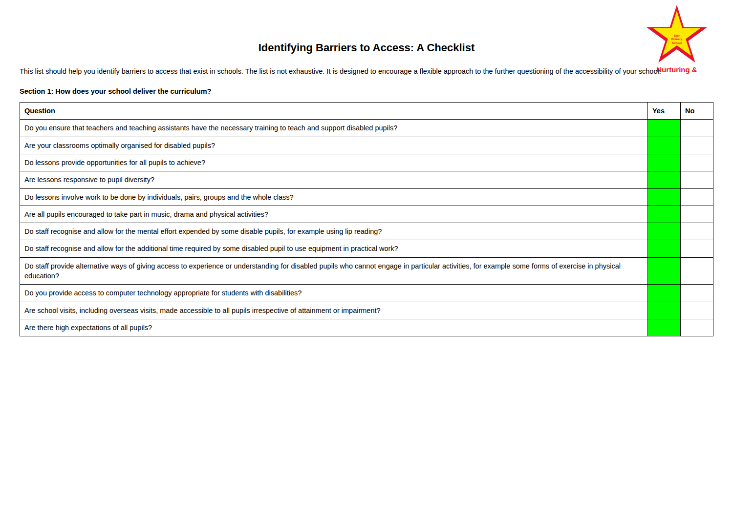Star
Primary
School
Nurturing &
Identifying Barriers to Access: A Checklist
This list should help you identify barriers to access that exist in schools. The list is not exhaustive. It is designed to encourage a flexible approach to the further questioning of the accessibility of your school.
Section 1: How does your school deliver the curriculum?
| Question | Yes | No |
| --- | --- | --- |
| Do you ensure that teachers and teaching assistants have the necessary training to teach and support disabled pupils? | | |
| Are your classrooms optimally organised for disabled pupils? | | |
| Do lessons provide opportunities for all pupils to achieve? | | |
| Are lessons responsive to pupil diversity? | | |
| Do lessons involve work to be done by individuals, pairs, groups and the whole class? | | |
| Are all pupils encouraged to take part in music, drama and physical activities? | | |
| Do staff recognise and allow for the mental effort expended by some disable pupils, for example using lip reading? | | |
| Do staff recognise and allow for the additional time required by some disabled pupil to use equipment in practical work? | | |
| Do staff provide alternative ways of giving access to experience or understanding for disabled pupils who cannot engage in particular activities, for example some forms of exercise in physical education? | | |
| Do you provide access to computer technology appropriate for students with disabilities? | | |
| Are school visits, including overseas visits, made accessible to all pupils irrespective of attainment or impairment? | | |
| Are there high expectations of all pupils? | | |